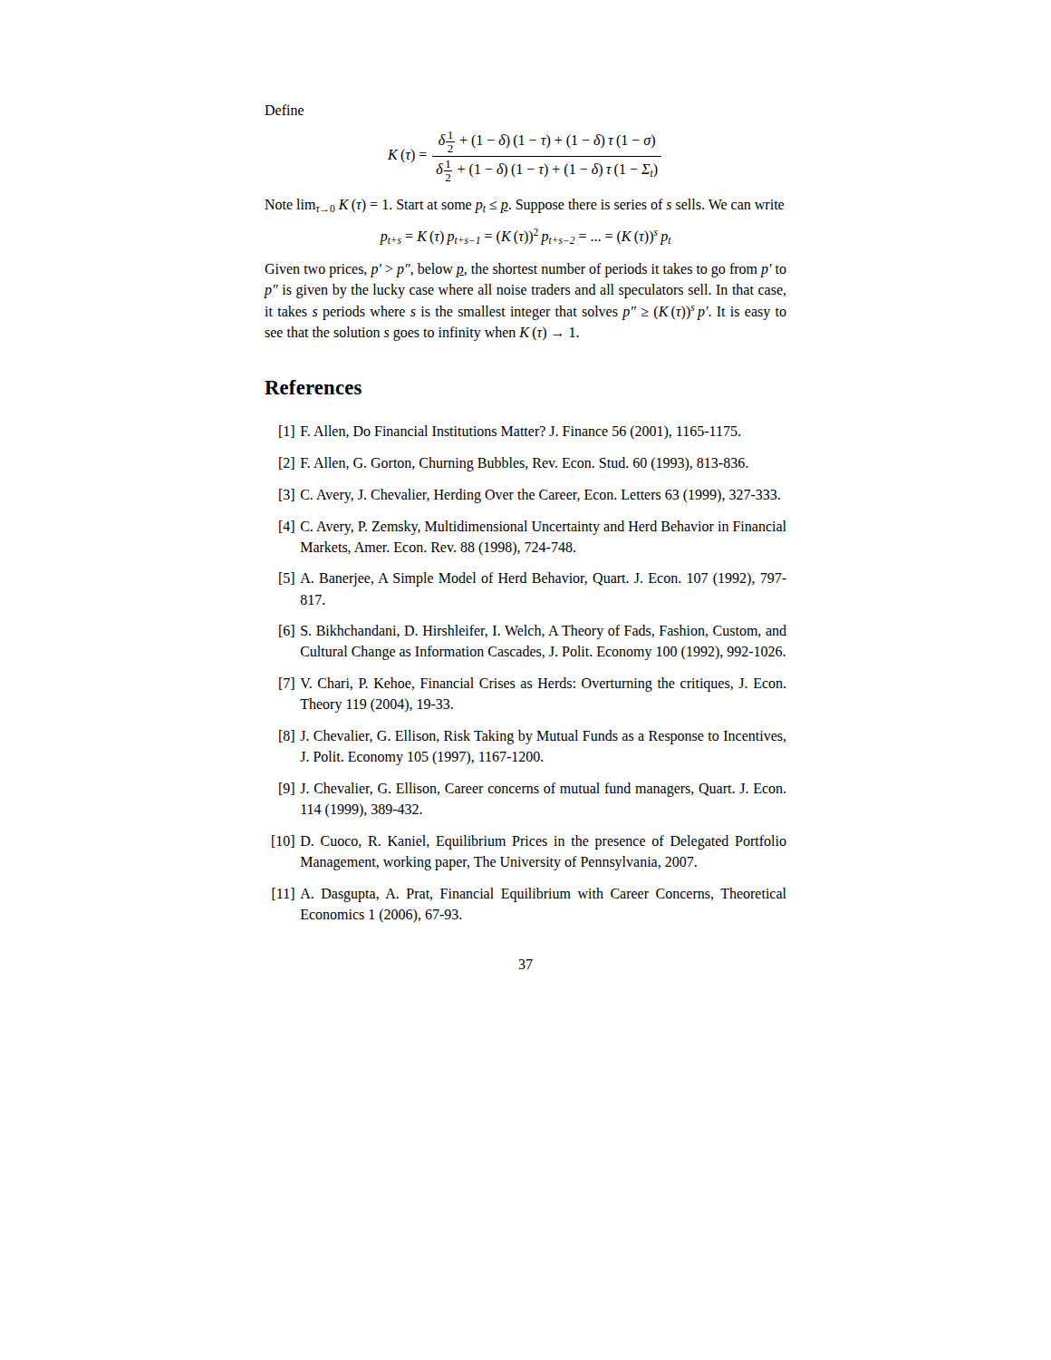Define
K (τ) = δ 12 + (1 − δ) (1 − τ) + (1 − δ) τ (1 − σ) δ 12 + (1 − δ) (1 − τ) + (1 − δ) τ (1 − Σt)
Note limτ→0 K (τ) = 1. Start at some pt ≤ p. Suppose there is series of s sells. We can write
pt+s = K (τ) pt+s−1 = (K (τ))2 pt+s−2 = ... = (K (τ))s pt
Given two prices, p′ > p″, below p, the shortest number of periods it takes to go from p′ to p″ is given by the lucky case where all noise traders and all speculators sell. In that case, it takes s periods where s is the smallest integer that solves p″ ≥ (K (τ))s p′. It is easy to see that the solution s goes to infinity when K (τ) → 1.
References
[1] F. Allen, Do Financial Institutions Matter? J. Finance 56 (2001), 1165-1175.
[2] F. Allen, G. Gorton, Churning Bubbles, Rev. Econ. Stud. 60 (1993), 813-836.
[3] C. Avery, J. Chevalier, Herding Over the Career, Econ. Letters 63 (1999), 327-333.
[4] C. Avery, P. Zemsky, Multidimensional Uncertainty and Herd Behavior in Financial Markets, Amer. Econ. Rev. 88 (1998), 724-748.
[5] A. Banerjee, A Simple Model of Herd Behavior, Quart. J. Econ. 107 (1992), 797-817.
[6] S. Bikhchandani, D. Hirshleifer, I. Welch, A Theory of Fads, Fashion, Custom, and Cultural Change as Information Cascades, J. Polit. Economy 100 (1992), 992-1026.
[7] V. Chari, P. Kehoe, Financial Crises as Herds: Overturning the critiques, J. Econ. Theory 119 (2004), 19-33.
[8] J. Chevalier, G. Ellison, Risk Taking by Mutual Funds as a Response to Incentives, J. Polit. Economy 105 (1997), 1167-1200.
[9] J. Chevalier, G. Ellison, Career concerns of mutual fund managers, Quart. J. Econ. 114 (1999), 389-432.
[10] D. Cuoco, R. Kaniel, Equilibrium Prices in the presence of Delegated Portfolio Management, working paper, The University of Pennsylvania, 2007.
[11] A. Dasgupta, A. Prat, Financial Equilibrium with Career Concerns, Theoretical Economics 1 (2006), 67-93.
37